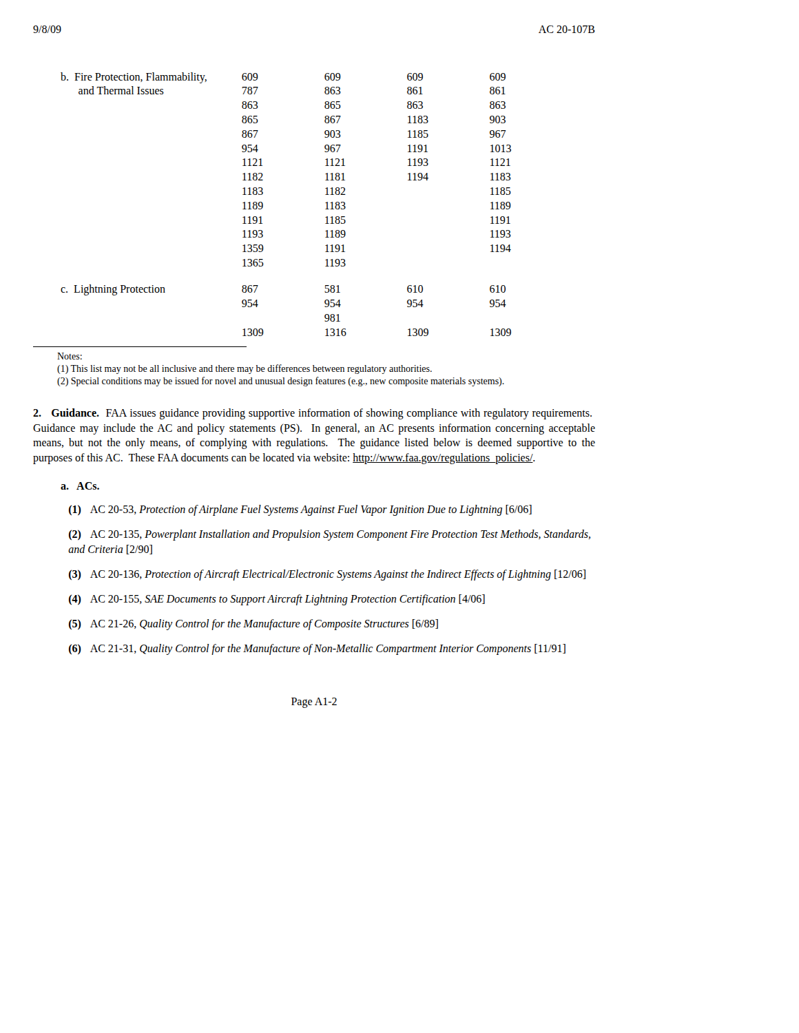9/8/09 AC 20-107B
| b. Fire Protection, Flammability, | 609 | 609 | 609 | 609 |
| and Thermal Issues | 787 | 863 | 861 | 861 |
| | 863 | 865 | 863 | 863 |
| | 865 | 867 | 1183 | 903 |
| | 867 | 903 | 1185 | 967 |
| | 954 | 967 | 1191 | 1013 |
| | 1121 | 1121 | 1193 | 1121 |
| | 1182 | 1181 | 1194 | 1183 |
| | 1183 | 1182 | | 1185 |
| | 1189 | 1183 | | 1189 |
| | 1191 | 1185 | | 1191 |
| | 1193 | 1189 | | 1193 |
| | 1359 | 1191 | | 1194 |
| | 1365 | 1193 | | |
| c. Lightning Protection | 867 | 581 | 610 | 610 |
| | 954 | 954 | 954 | 954 |
| | | 981 | | |
| | 1309 | 1316 | 1309 | 1309 |
Notes:
(1) This list may not be all inclusive and there may be differences between regulatory authorities.
(2) Special conditions may be issued for novel and unusual design features (e.g., new composite materials systems).
2. Guidance. FAA issues guidance providing supportive information of showing compliance with regulatory requirements. Guidance may include the AC and policy statements (PS). In general, an AC presents information concerning acceptable means, but not the only means, of complying with regulations. The guidance listed below is deemed supportive to the purposes of this AC. These FAA documents can be located via website: http://www.faa.gov/regulations_policies/.
a. ACs.
(1) AC 20-53, Protection of Airplane Fuel Systems Against Fuel Vapor Ignition Due to Lightning [6/06]
(2) AC 20-135, Powerplant Installation and Propulsion System Component Fire Protection Test Methods, Standards, and Criteria [2/90]
(3) AC 20-136, Protection of Aircraft Electrical/Electronic Systems Against the Indirect Effects of Lightning [12/06]
(4) AC 20-155, SAE Documents to Support Aircraft Lightning Protection Certification [4/06]
(5) AC 21-26, Quality Control for the Manufacture of Composite Structures [6/89]
(6) AC 21-31, Quality Control for the Manufacture of Non-Metallic Compartment Interior Components [11/91]
Page A1-2